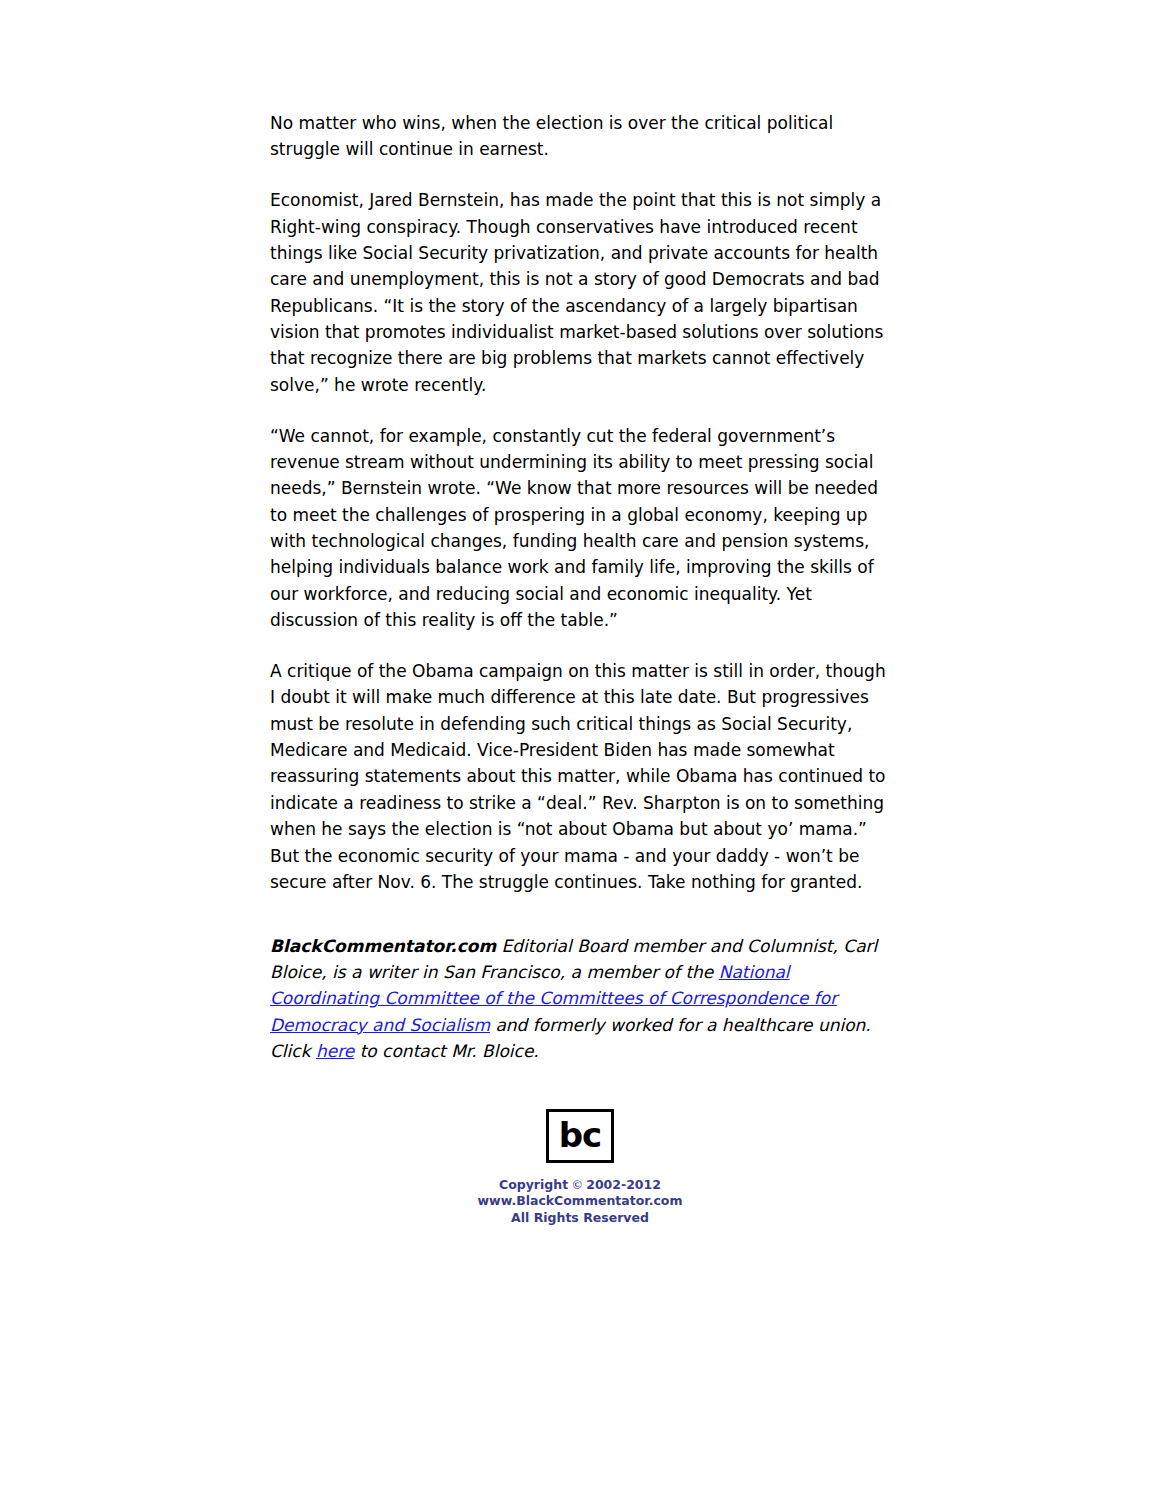No matter who wins, when the election is over the critical political struggle will continue in earnest.
Economist, Jared Bernstein, has made the point that this is not simply a Right-wing conspiracy. Though conservatives have introduced recent things like Social Security privatization, and private accounts for health care and unemployment, this is not a story of good Democrats and bad Republicans. “It is the story of the ascendancy of a largely bipartisan vision that promotes individualist market-based solutions over solutions that recognize there are big problems that markets cannot effectively solve,” he wrote recently.
“We cannot, for example, constantly cut the federal government’s revenue stream without undermining its ability to meet pressing social needs,” Bernstein wrote. “We know that more resources will be needed to meet the challenges of prospering in a global economy, keeping up with technological changes, funding health care and pension systems, helping individuals balance work and family life, improving the skills of our workforce, and reducing social and economic inequality. Yet discussion of this reality is off the table.”
A critique of the Obama campaign on this matter is still in order, though I doubt it will make much difference at this late date. But progressives must be resolute in defending such critical things as Social Security, Medicare and Medicaid. Vice-President Biden has made somewhat reassuring statements about this matter, while Obama has continued to indicate a readiness to strike a “deal.” Rev. Sharpton is on to something when he says the election is “not about Obama but about yo’ mama.” But the economic security of your mama - and your daddy - won’t be secure after Nov. 6. The struggle continues. Take nothing for granted.
BlackCommentator.com Editorial Board member and Columnist, Carl Bloice, is a writer in San Francisco, a member of the National Coordinating Committee of the Committees of Correspondence for Democracy and Socialism and formerly worked for a healthcare union. Click here to contact Mr. Bloice.
bc
Copyright © 2002-2012
www.BlackCommentator.com
All Rights Reserved